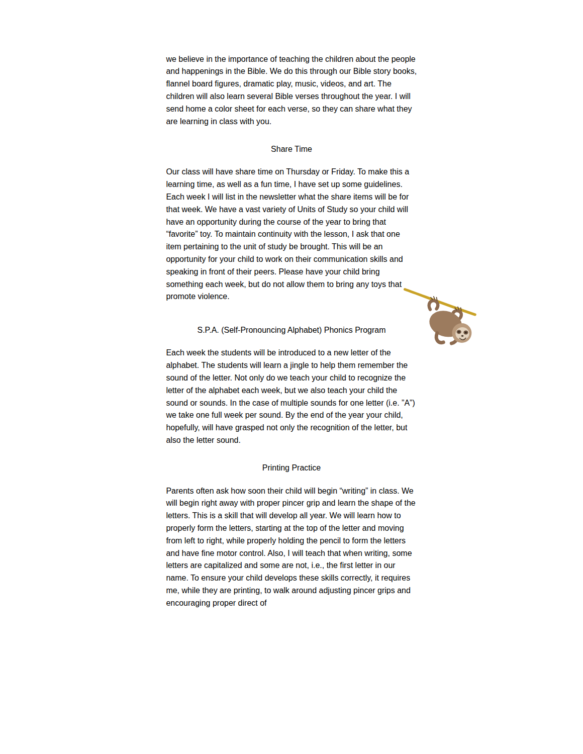we believe in the importance of teaching the children about the people and happenings in the Bible. We do this through our Bible story books, flannel board figures, dramatic play, music, videos, and art. The children will also learn several Bible verses throughout the year. I will send home a color sheet for each verse, so they can share what they are learning in class with you.
Share Time
Our class will have share time on Thursday or Friday. To make this a learning time, as well as a fun time, I have set up some guidelines. Each week I will list in the newsletter what the share items will be for that week. We have a vast variety of Units of Study so your child will have an opportunity during the course of the year to bring that “favorite” toy. To maintain continuity with the lesson, I ask that one item pertaining to the unit of study be brought. This will be an opportunity for your child to work on their communication skills and speaking in front of their peers. Please have your child bring something each week, but do not allow them to bring any toys that promote violence.
S.P.A. (Self-Pronouncing Alphabet) Phonics Program
Each week the students will be introduced to a new letter of the alphabet. The students will learn a jingle to help them remember the sound of the letter. Not only do we teach your child to recognize the letter of the alphabet each week, but we also teach your child the sound or sounds. In the case of multiple sounds for one letter (i.e. ”A”) we take one full week per sound. By the end of the year your child, hopefully, will have grasped not only the recognition of the letter, but also the letter sound.
Printing Practice
Parents often ask how soon their child will begin “writing” in class. We will begin right away with proper pincer grip and learn the shape of the letters. This is a skill that will develop all year. We will learn how to properly form the letters, starting at the top of the letter and moving from left to right, while properly holding the pencil to form the letters and have fine motor control. Also, I will teach that when writing, some letters are capitalized and some are not, i.e., the first letter in our name. To ensure your child develops these skills correctly, it requires me, while they are printing, to walk around adjusting pincer grips and encouraging proper direct of